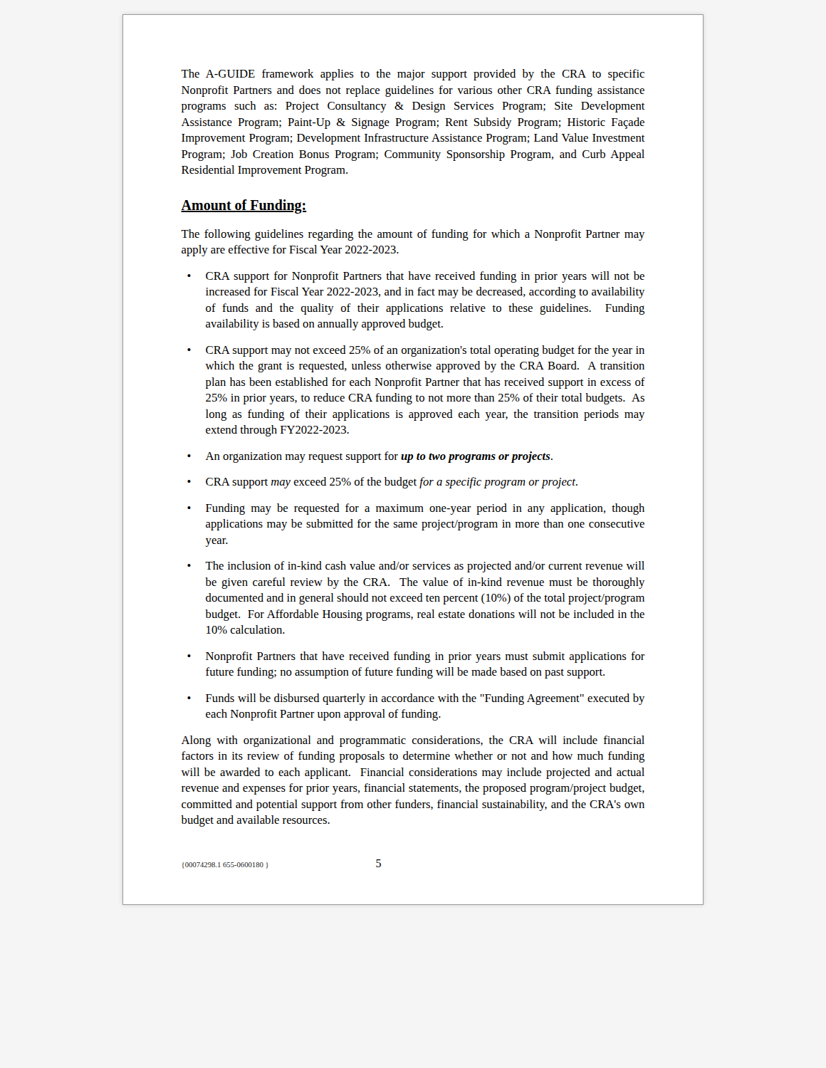The A-GUIDE framework applies to the major support provided by the CRA to specific Nonprofit Partners and does not replace guidelines for various other CRA funding assistance programs such as: Project Consultancy & Design Services Program; Site Development Assistance Program; Paint-Up & Signage Program; Rent Subsidy Program; Historic Façade Improvement Program; Development Infrastructure Assistance Program; Land Value Investment Program; Job Creation Bonus Program; Community Sponsorship Program, and Curb Appeal Residential Improvement Program.
Amount of Funding:
The following guidelines regarding the amount of funding for which a Nonprofit Partner may apply are effective for Fiscal Year 2022-2023.
CRA support for Nonprofit Partners that have received funding in prior years will not be increased for Fiscal Year 2022-2023, and in fact may be decreased, according to availability of funds and the quality of their applications relative to these guidelines. Funding availability is based on annually approved budget.
CRA support may not exceed 25% of an organization's total operating budget for the year in which the grant is requested, unless otherwise approved by the CRA Board. A transition plan has been established for each Nonprofit Partner that has received support in excess of 25% in prior years, to reduce CRA funding to not more than 25% of their total budgets. As long as funding of their applications is approved each year, the transition periods may extend through FY2022-2023.
An organization may request support for up to two programs or projects.
CRA support may exceed 25% of the budget for a specific program or project.
Funding may be requested for a maximum one-year period in any application, though applications may be submitted for the same project/program in more than one consecutive year.
The inclusion of in-kind cash value and/or services as projected and/or current revenue will be given careful review by the CRA. The value of in-kind revenue must be thoroughly documented and in general should not exceed ten percent (10%) of the total project/program budget. For Affordable Housing programs, real estate donations will not be included in the 10% calculation.
Nonprofit Partners that have received funding in prior years must submit applications for future funding; no assumption of future funding will be made based on past support.
Funds will be disbursed quarterly in accordance with the "Funding Agreement" executed by each Nonprofit Partner upon approval of funding.
Along with organizational and programmatic considerations, the CRA will include financial factors in its review of funding proposals to determine whether or not and how much funding will be awarded to each applicant. Financial considerations may include projected and actual revenue and expenses for prior years, financial statements, the proposed program/project budget, committed and potential support from other funders, financial sustainability, and the CRA's own budget and available resources.
{00074298.1 655-0600180 } 5